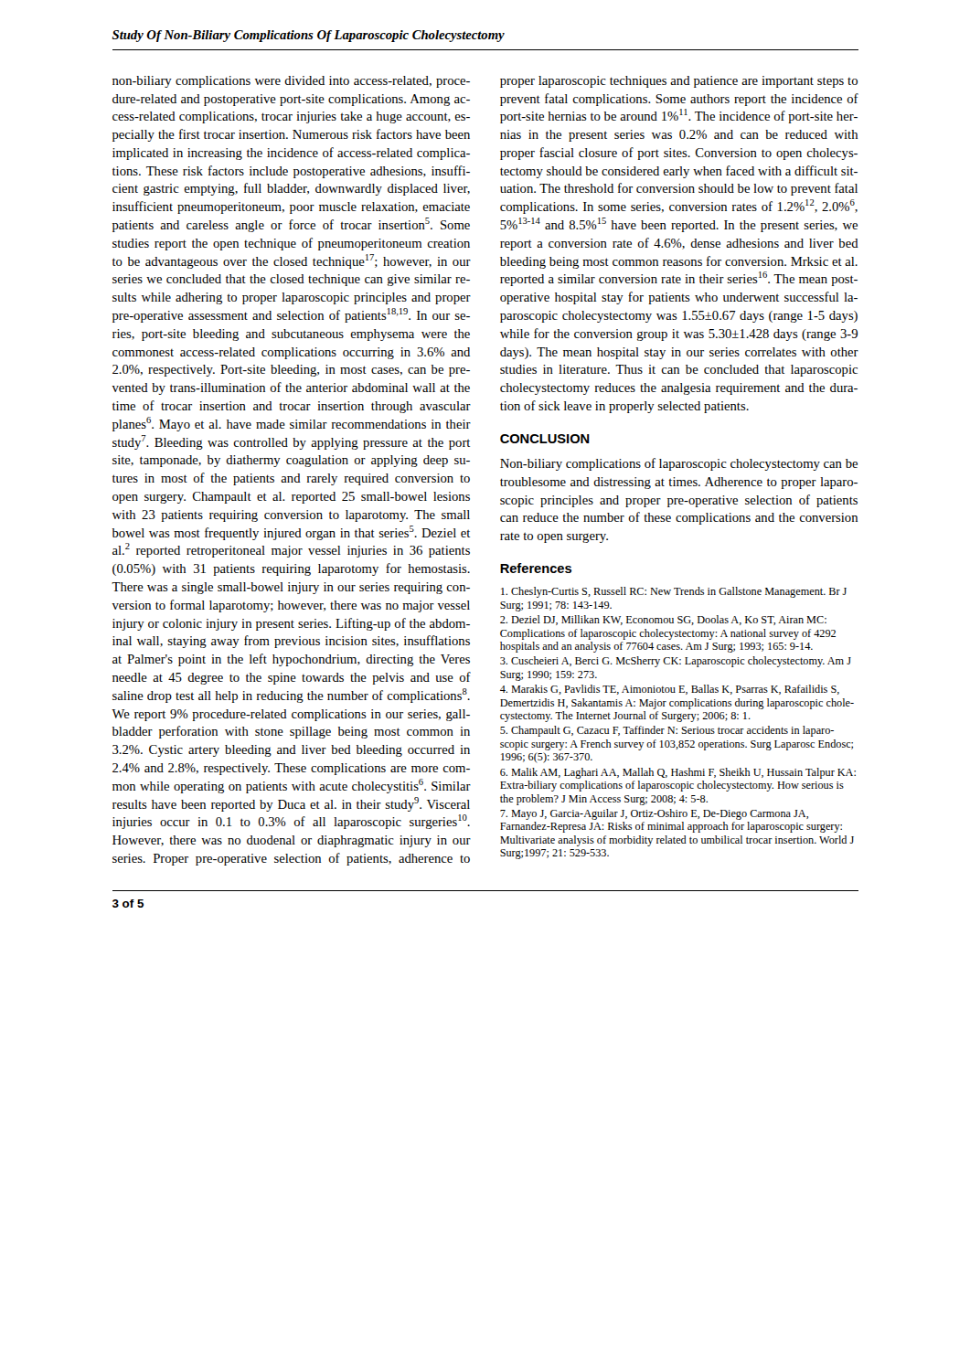Study Of Non-Biliary Complications Of Laparoscopic Cholecystectomy
non-biliary complications were divided into access-related, procedure-related and postoperative port-site complications. Among access-related complications, trocar injuries take a huge account, especially the first trocar insertion. Numerous risk factors have been implicated in increasing the incidence of access-related complications. These risk factors include postoperative adhesions, insufficient gastric emptying, full bladder, downwardly displaced liver, insufficient pneumoperitoneum, poor muscle relaxation, emaciate patients and careless angle or force of trocar insertion5. Some studies report the open technique of pneumoperitoneum creation to be advantageous over the closed technique17; however, in our series we concluded that the closed technique can give similar results while adhering to proper laparoscopic principles and proper pre-operative assessment and selection of patients18,19. In our series, port-site bleeding and subcutaneous emphysema were the commonest access-related complications occurring in 3.6% and 2.0%, respectively. Port-site bleeding, in most cases, can be prevented by trans-illumination of the anterior abdominal wall at the time of trocar insertion and trocar insertion through avascular planes6. Mayo et al. have made similar recommendations in their study7. Bleeding was controlled by applying pressure at the port site, tamponade, by diathermy coagulation or applying deep sutures in most of the patients and rarely required conversion to open surgery. Champault et al. reported 25 small-bowel lesions with 23 patients requiring conversion to laparotomy. The small bowel was most frequently injured organ in that series5. Deziel et al.2 reported retroperitoneal major vessel injuries in 36 patients (0.05%) with 31 patients requiring laparotomy for hemostasis. There was a single small-bowel injury in our series requiring conversion to formal laparotomy; however, there was no major vessel injury or colonic injury in present series. Lifting-up of the abdominal wall, staying away from previous incision sites, insufflations at Palmer's point in the left hypochondrium, directing the Veres needle at 45 degree to the spine towards the pelvis and use of saline drop test all help in reducing the number of complications8. We report 9% procedure-related complications in our series, gallbladder perforation with stone spillage being most common in 3.2%. Cystic artery bleeding and liver bed bleeding occurred in 2.4% and 2.8%, respectively. These complications are more common while operating on patients with acute cholecystitis6. Similar results have been reported by Duca et al. in their study9. Visceral injuries occur in 0.1 to 0.3% of all laparoscopic surgeries10. However, there was no duodenal or diaphragmatic injury in our series. Proper pre-operative selection of patients, adherence to proper laparoscopic techniques and patience are important steps to prevent fatal complications. Some authors report the incidence of port-site hernias to be around 1%11. The incidence of port-site hernias in the present series was 0.2% and can be reduced with proper fascial closure of port sites. Conversion to open cholecystectomy should be considered early when faced with a difficult situation. The threshold for conversion should be low to prevent fatal complications. In some series, conversion rates of 1.2%12, 2.0%6, 5%13-14 and 8.5%15 have been reported. In the present series, we report a conversion rate of 4.6%, dense adhesions and liver bed bleeding being most common reasons for conversion. Mrksic et al. reported a similar conversion rate in their series16. The mean postoperative hospital stay for patients who underwent successful laparoscopic cholecystectomy was 1.55±0.67 days (range 1-5 days) while for the conversion group it was 5.30±1.428 days (range 3-9 days). The mean hospital stay in our series correlates with other studies in literature. Thus it can be concluded that laparoscopic cholecystectomy reduces the analgesia requirement and the duration of sick leave in properly selected patients.
CONCLUSION
Non-biliary complications of laparoscopic cholecystectomy can be troublesome and distressing at times. Adherence to proper laparoscopic principles and proper pre-operative selection of patients can reduce the number of these complications and the conversion rate to open surgery.
References
1. Cheslyn-Curtis S, Russell RC: New Trends in Gallstone Management. Br J Surg; 1991; 78: 143-149.
2. Deziel DJ, Millikan KW, Economou SG, Doolas A, Ko ST, Airan MC: Complications of laparoscopic cholecystectomy: A national survey of 4292 hospitals and an analysis of 77604 cases. Am J Surg; 1993; 165: 9-14.
3. Cuscheieri A, Berci G. McSherry CK: Laparoscopic cholecystectomy. Am J Surg; 1990; 159: 273.
4. Marakis G, Pavlidis TE, Aimoniotou E, Ballas K, Psarras K, Rafailidis S, Demertzidis H, Sakantamis A: Major complications during laparoscopic cholecystectomy. The Internet Journal of Surgery; 2006; 8: 1.
5. Champault G, Cazacu F, Taffinder N: Serious trocar accidents in laparoscopic surgery: A French survey of 103,852 operations. Surg Laparosc Endosc; 1996; 6(5): 367-370.
6. Malik AM, Laghari AA, Mallah Q, Hashmi F, Sheikh U, Hussain Talpur KA: Extra-biliary complications of laparoscopic cholecystectomy. How serious is the problem? J Min Access Surg; 2008; 4: 5-8.
7. Mayo J, Garcia-Aguilar J, Ortiz-Oshiro E, De-Diego Carmona JA, Farnandez-Represa JA: Risks of minimal approach for laparoscopic surgery: Multivariate analysis of morbidity related to umbilical trocar insertion. World J Surg;1997; 21: 529-533.
3 of 5